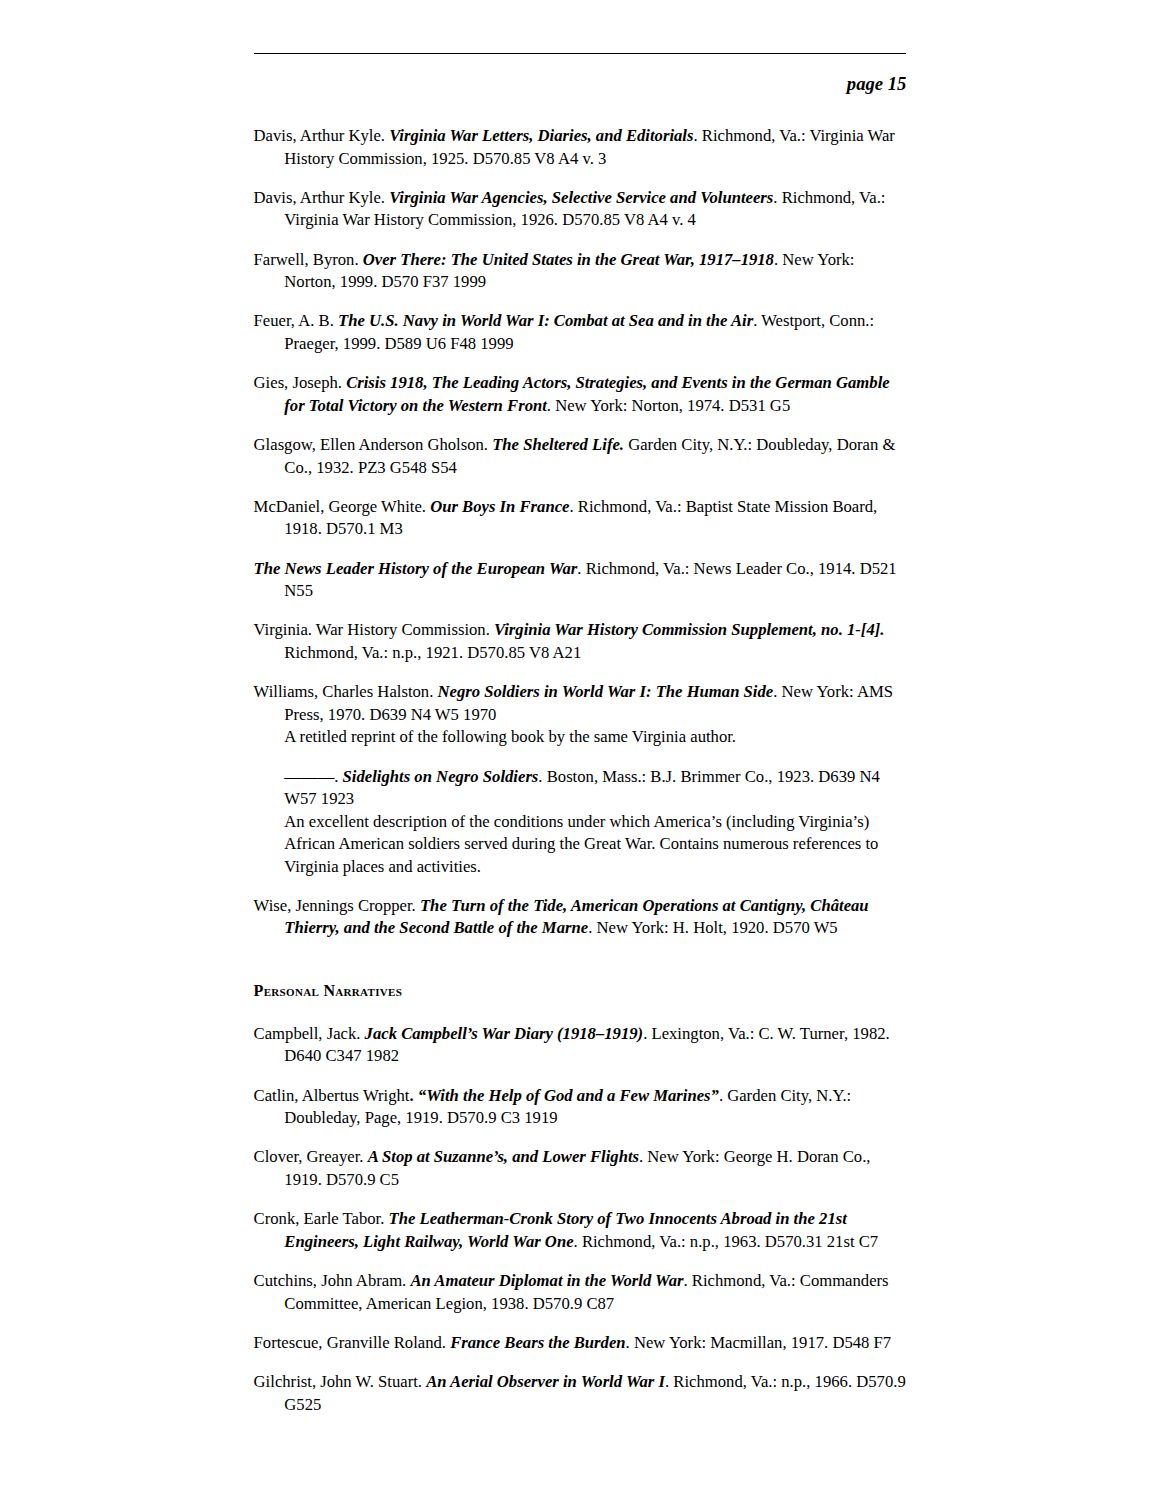page 15
Davis, Arthur Kyle. Virginia War Letters, Diaries, and Editorials. Richmond, Va.: Virginia War History Commission, 1925. D570.85 V8 A4 v. 3
Davis, Arthur Kyle. Virginia War Agencies, Selective Service and Volunteers. Richmond, Va.: Virginia War History Commission, 1926. D570.85 V8 A4 v. 4
Farwell, Byron. Over There: The United States in the Great War, 1917–1918. New York: Norton, 1999. D570 F37 1999
Feuer, A. B. The U.S. Navy in World War I: Combat at Sea and in the Air. Westport, Conn.: Praeger, 1999. D589 U6 F48 1999
Gies, Joseph. Crisis 1918, The Leading Actors, Strategies, and Events in the German Gamble for Total Victory on the Western Front. New York: Norton, 1974. D531 G5
Glasgow, Ellen Anderson Gholson. The Sheltered Life. Garden City, N.Y.: Doubleday, Doran & Co., 1932. PZ3 G548 S54
McDaniel, George White. Our Boys In France. Richmond, Va.: Baptist State Mission Board, 1918. D570.1 M3
The News Leader History of the European War. Richmond, Va.: News Leader Co., 1914. D521 N55
Virginia. War History Commission. Virginia War History Commission Supplement, no. 1-[4]. Richmond, Va.: n.p., 1921. D570.85 V8 A21
Williams, Charles Halston. Negro Soldiers in World War I: The Human Side. New York: AMS Press, 1970. D639 N4 W5 1970 A retitled reprint of the following book by the same Virginia author.
———. Sidelights on Negro Soldiers. Boston, Mass.: B.J. Brimmer Co., 1923. D639 N4 W57 1923 An excellent description of the conditions under which America’s (including Virginia’s) African American soldiers served during the Great War. Contains numerous references to Virginia places and activities.
Wise, Jennings Cropper. The Turn of the Tide, American Operations at Cantigny, Château Thierry, and the Second Battle of the Marne. New York: H. Holt, 1920. D570 W5
Personal Narratives
Campbell, Jack. Jack Campbell’s War Diary (1918–1919). Lexington, Va.: C. W. Turner, 1982. D640 C347 1982
Catlin, Albertus Wright. “With the Help of God and a Few Marines”. Garden City, N.Y.: Doubleday, Page, 1919. D570.9 C3 1919
Clover, Greayer. A Stop at Suzanne’s, and Lower Flights. New York: George H. Doran Co., 1919. D570.9 C5
Cronk, Earle Tabor. The Leatherman-Cronk Story of Two Innocents Abroad in the 21st Engineers, Light Railway, World War One. Richmond, Va.: n.p., 1963. D570.31 21st C7
Cutchins, John Abram. An Amateur Diplomat in the World War. Richmond, Va.: Commanders Committee, American Legion, 1938. D570.9 C87
Fortescue, Granville Roland. France Bears the Burden. New York: Macmillan, 1917. D548 F7
Gilchrist, John W. Stuart. An Aerial Observer in World War I. Richmond, Va.: n.p., 1966. D570.9 G525